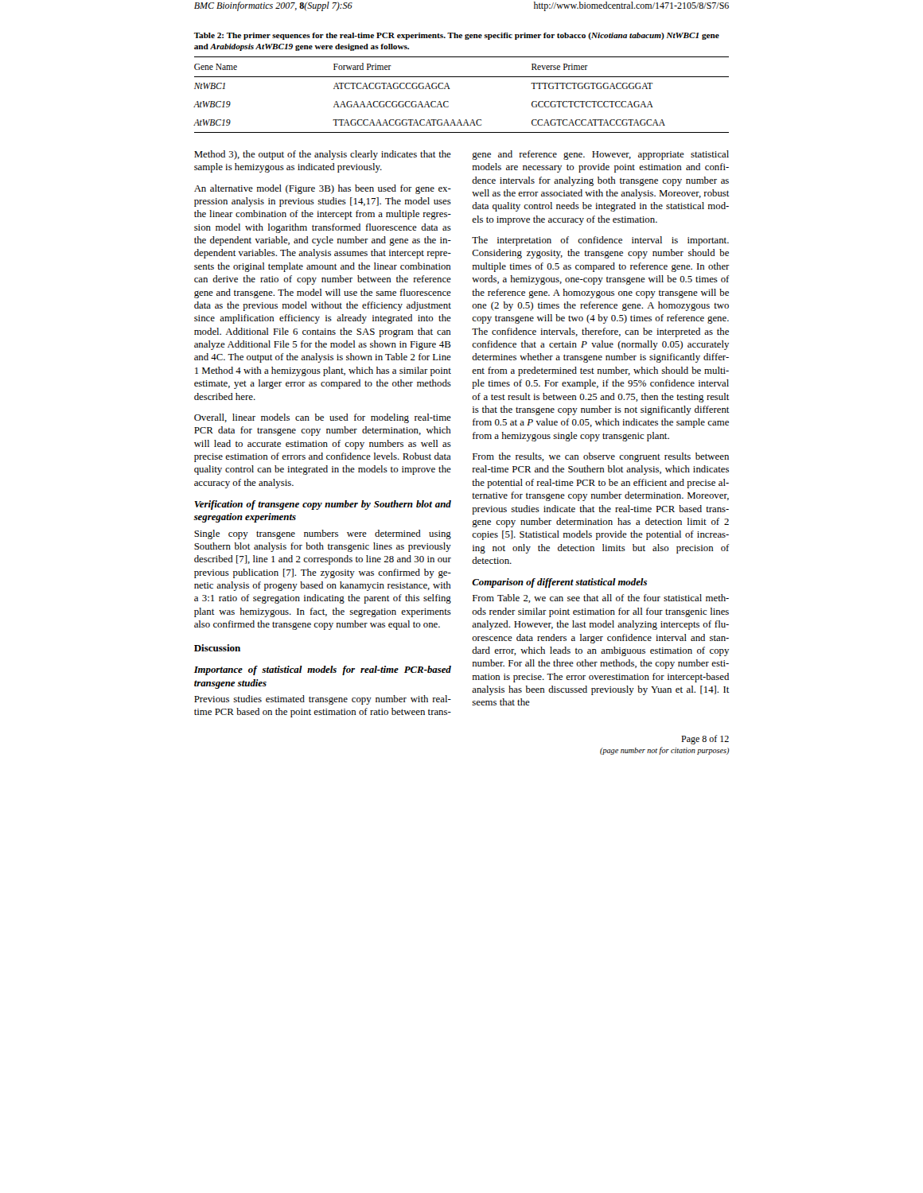BMC Bioinformatics 2007, 8(Suppl 7):S6
http://www.biomedcentral.com/1471-2105/8/S7/S6
Table 2: The primer sequences for the real-time PCR experiments. The gene specific primer for tobacco (Nicotiana tabacum) NtWBC1 gene and Arabidopsis AtWBC19 gene were designed as follows.
| Gene Name | Forward Primer | Reverse Primer |
| --- | --- | --- |
| NtWBC1 | ATCTCACGTAGCCGGAGCA | TTTGTTCTGGTGGACGGGAT |
| AtWBC19 | AAGAAACGCGGCGAACAC | GCCGTCTCTCTCCTCCAGAA |
| AtWBC19 | TTAGCCAAACGGTACATGAAAAAC | CCAGTCACCATTACCGTAGCAA |
Method 3), the output of the analysis clearly indicates that the sample is hemizygous as indicated previously.
An alternative model (Figure 3B) has been used for gene expression analysis in previous studies [14,17]. The model uses the linear combination of the intercept from a multiple regression model with logarithm transformed fluorescence data as the dependent variable, and cycle number and gene as the independent variables. The analysis assumes that intercept represents the original template amount and the linear combination can derive the ratio of copy number between the reference gene and transgene. The model will use the same fluorescence data as the previous model without the efficiency adjustment since amplification efficiency is already integrated into the model. Additional File 6 contains the SAS program that can analyze Additional File 5 for the model as shown in Figure 4B and 4C. The output of the analysis is shown in Table 2 for Line 1 Method 4 with a hemizygous plant, which has a similar point estimate, yet a larger error as compared to the other methods described here.
Overall, linear models can be used for modeling real-time PCR data for transgene copy number determination, which will lead to accurate estimation of copy numbers as well as precise estimation of errors and confidence levels. Robust data quality control can be integrated in the models to improve the accuracy of the analysis.
Verification of transgene copy number by Southern blot and segregation experiments
Single copy transgene numbers were determined using Southern blot analysis for both transgenic lines as previously described [7], line 1 and 2 corresponds to line 28 and 30 in our previous publication [7]. The zygosity was confirmed by genetic analysis of progeny based on kanamycin resistance, with a 3:1 ratio of segregation indicating the parent of this selfing plant was hemizygous. In fact, the segregation experiments also confirmed the transgene copy number was equal to one.
Discussion
Importance of statistical models for real-time PCR-based transgene studies
Previous studies estimated transgene copy number with real-time PCR based on the point estimation of ratio between transgene and reference gene. However, appropriate statistical models are necessary to provide point estimation and confidence intervals for analyzing both transgene copy number as well as the error associated with the analysis. Moreover, robust data quality control needs be integrated in the statistical models to improve the accuracy of the estimation.
The interpretation of confidence interval is important. Considering zygosity, the transgene copy number should be multiple times of 0.5 as compared to reference gene. In other words, a hemizygous, one-copy transgene will be 0.5 times of the reference gene. A homozygous one copy transgene will be one (2 by 0.5) times the reference gene. A homozygous two copy transgene will be two (4 by 0.5) times of reference gene. The confidence intervals, therefore, can be interpreted as the confidence that a certain P value (normally 0.05) accurately determines whether a transgene number is significantly different from a predetermined test number, which should be multiple times of 0.5. For example, if the 95% confidence interval of a test result is between 0.25 and 0.75, then the testing result is that the transgene copy number is not significantly different from 0.5 at a P value of 0.05, which indicates the sample came from a hemizygous single copy transgenic plant.
From the results, we can observe congruent results between real-time PCR and the Southern blot analysis, which indicates the potential of real-time PCR to be an efficient and precise alternative for transgene copy number determination. Moreover, previous studies indicate that the real-time PCR based transgene copy number determination has a detection limit of 2 copies [5]. Statistical models provide the potential of increasing not only the detection limits but also precision of detection.
Comparison of different statistical models
From Table 2, we can see that all of the four statistical methods render similar point estimation for all four transgenic lines analyzed. However, the last model analyzing intercepts of fluorescence data renders a larger confidence interval and standard error, which leads to an ambiguous estimation of copy number. For all the three other methods, the copy number estimation is precise. The error overestimation for intercept-based analysis has been discussed previously by Yuan et al. [14]. It seems that the
Page 8 of 12
(page number not for citation purposes)